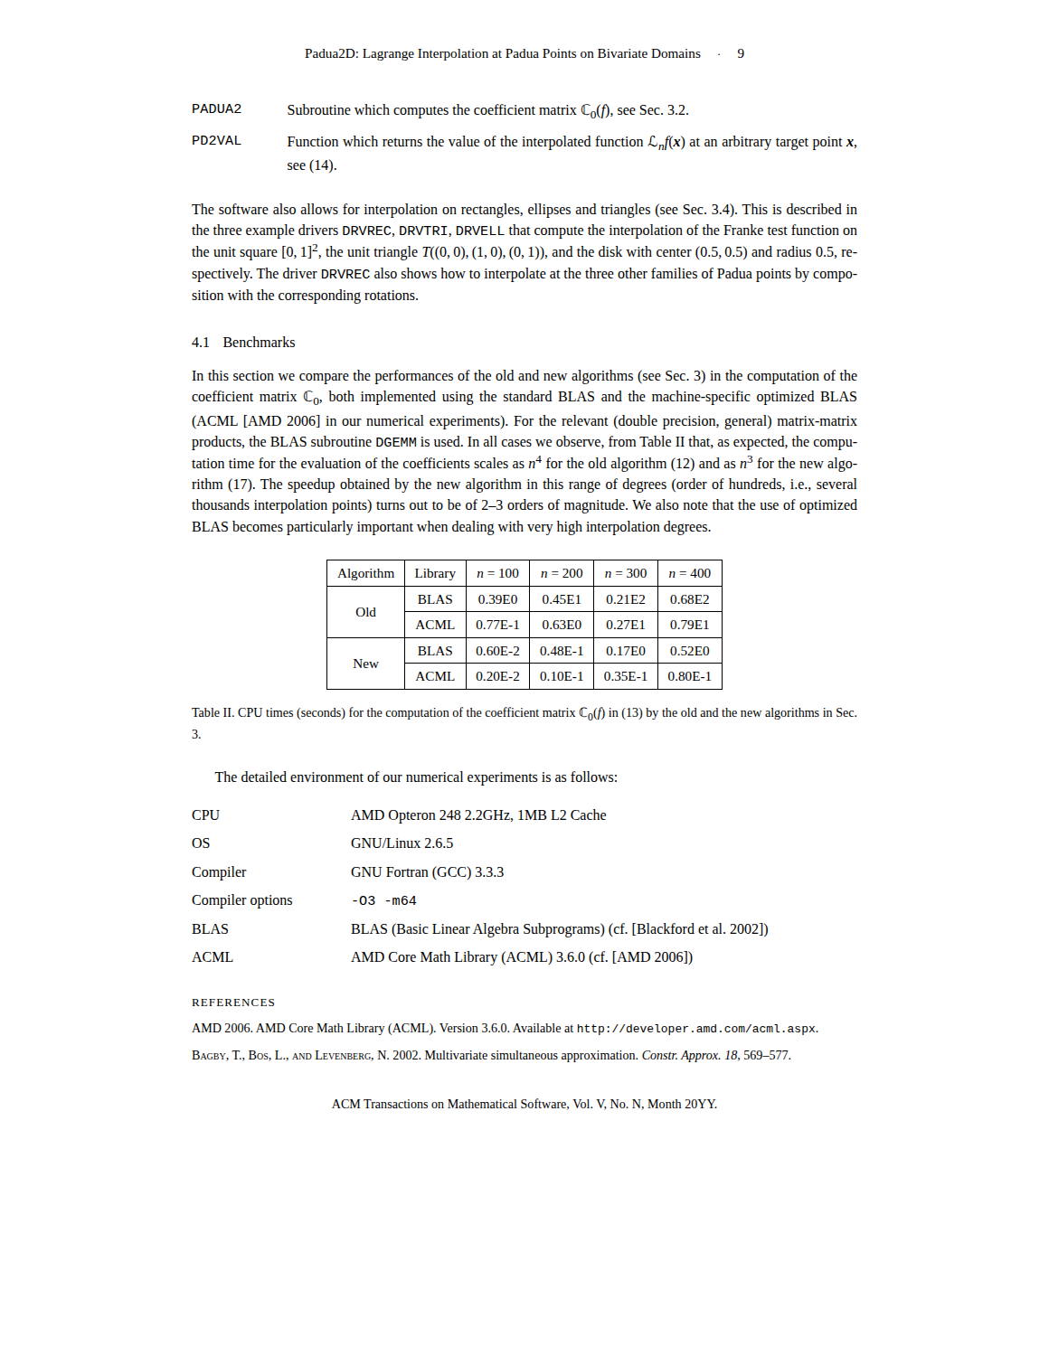Padua2D: Lagrange Interpolation at Padua Points on Bivariate Domains · 9
PADUA2
Subroutine which computes the coefficient matrix ℂ0(f), see Sec. 3.2.
PD2VAL
Function which returns the value of the interpolated function ℒnf(x) at an arbitrary target point x, see (14).
The software also allows for interpolation on rectangles, ellipses and triangles (see Sec. 3.4). This is described in the three example drivers DRVREC, DRVTRI, DRVELL that compute the interpolation of the Franke test function on the unit square [0, 1]2, the unit triangle T((0, 0), (1, 0), (0, 1)), and the disk with center (0.5, 0.5) and radius 0.5, respectively. The driver DRVREC also shows how to interpolate at the three other families of Padua points by composition with the corresponding rotations.
4.1 Benchmarks
In this section we compare the performances of the old and new algorithms (see Sec. 3) in the computation of the coefficient matrix ℂ0, both implemented using the standard BLAS and the machine-specific optimized BLAS (ACML [AMD 2006] in our numerical experiments). For the relevant (double precision, general) matrix-matrix products, the BLAS subroutine DGEMM is used. In all cases we observe, from Table II that, as expected, the computation time for the evaluation of the coefficients scales as n4 for the old algorithm (12) and as n3 for the new algorithm (17). The speedup obtained by the new algorithm in this range of degrees (order of hundreds, i.e., several thousands interpolation points) turns out to be of 2–3 orders of magnitude. We also note that the use of optimized BLAS becomes particularly important when dealing with very high interpolation degrees.
| Algorithm | Library | n = 100 | n = 200 | n = 300 | n = 400 |
| --- | --- | --- | --- | --- | --- |
| Old | BLAS | 0.39E0 | 0.45E1 | 0.21E2 | 0.68E2 |
| ACML | 0.77E-1 | 0.63E0 | 0.27E1 | 0.79E1 |
| New | BLAS | 0.60E-2 | 0.48E-1 | 0.17E0 | 0.52E0 |
| ACML | 0.20E-2 | 0.10E-1 | 0.35E-1 | 0.80E-1 |
Table II. CPU times (seconds) for the computation of the coefficient matrix ℂ0(f) in (13) by the old and the new algorithms in Sec. 3.
The detailed environment of our numerical experiments is as follows:
CPU
AMD Opteron 248 2.2GHz, 1MB L2 Cache
OS
GNU/Linux 2.6.5
Compiler
GNU Fortran (GCC) 3.3.3
Compiler options
-O3 -m64
BLAS
BLAS (Basic Linear Algebra Subprograms) (cf. [Blackford et al. 2002])
ACML
AMD Core Math Library (ACML) 3.6.0 (cf. [AMD 2006])
REFERENCES
AMD 2006. AMD Core Math Library (ACML). Version 3.6.0. Available at http://developer.amd.com/acml.aspx.
Bagby, T., Bos, L., and Levenberg, N. 2002. Multivariate simultaneous approximation. Constr. Approx. 18, 569–577.
ACM Transactions on Mathematical Software, Vol. V, No. N, Month 20YY.